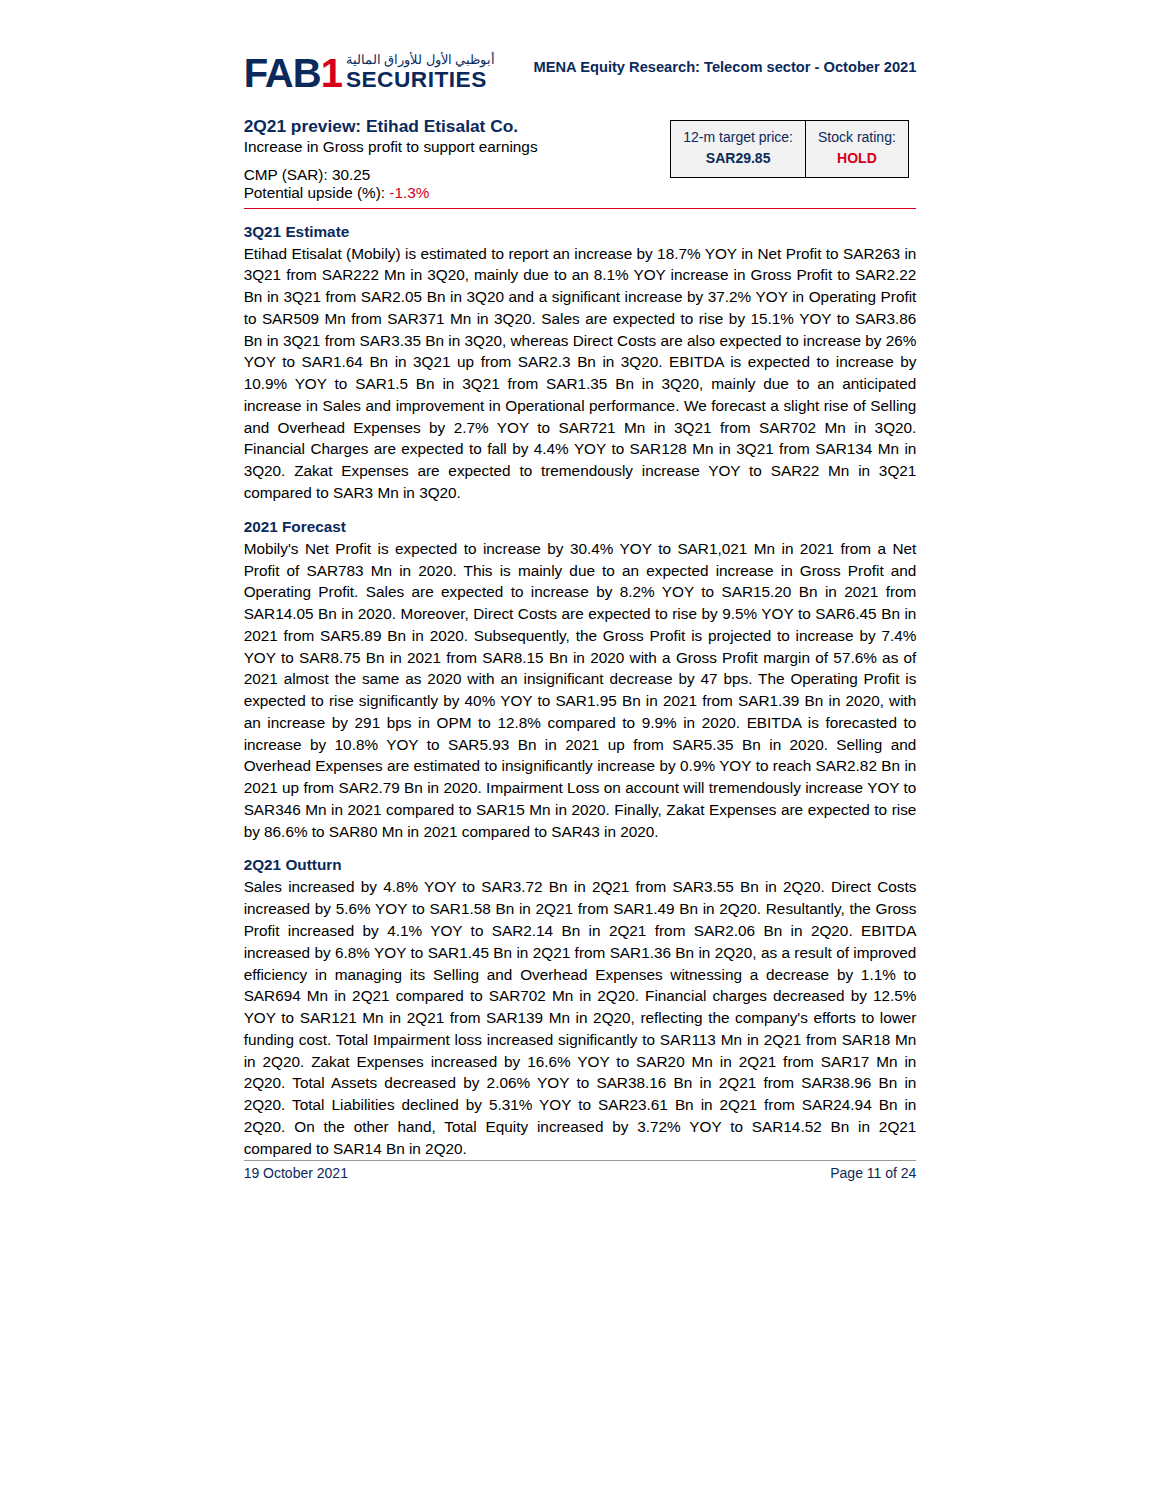FAB1
أبوظبي الأول للأوراق المالية
SECURITIES
MENA Equity Research: Telecom sector - October 2021
2Q21 preview: Etihad Etisalat Co.
Increase in Gross profit to support earnings
CMP (SAR): 30.25
Potential upside (%): -1.3%
12-m target price:
SAR29.85
Stock rating:
HOLD
3Q21 Estimate
Etihad Etisalat (Mobily) is estimated to report an increase by 18.7% YOY in Net Profit to SAR263 in 3Q21 from SAR222 Mn in 3Q20, mainly due to an 8.1% YOY increase in Gross Profit to SAR2.22 Bn in 3Q21 from SAR2.05 Bn in 3Q20 and a significant increase by 37.2% YOY in Operating Profit to SAR509 Mn from SAR371 Mn in 3Q20. Sales are expected to rise by 15.1% YOY to SAR3.86 Bn in 3Q21 from SAR3.35 Bn in 3Q20, whereas Direct Costs are also expected to increase by 26% YOY to SAR1.64 Bn in 3Q21 up from SAR2.3 Bn in 3Q20. EBITDA is expected to increase by 10.9% YOY to SAR1.5 Bn in 3Q21 from SAR1.35 Bn in 3Q20, mainly due to an anticipated increase in Sales and improvement in Operational performance. We forecast a slight rise of Selling and Overhead Expenses by 2.7% YOY to SAR721 Mn in 3Q21 from SAR702 Mn in 3Q20. Financial Charges are expected to fall by 4.4% YOY to SAR128 Mn in 3Q21 from SAR134 Mn in 3Q20. Zakat Expenses are expected to tremendously increase YOY to SAR22 Mn in 3Q21 compared to SAR3 Mn in 3Q20.
2021 Forecast
Mobily's Net Profit is expected to increase by 30.4% YOY to SAR1,021 Mn in 2021 from a Net Profit of SAR783 Mn in 2020. This is mainly due to an expected increase in Gross Profit and Operating Profit. Sales are expected to increase by 8.2% YOY to SAR15.20 Bn in 2021 from SAR14.05 Bn in 2020. Moreover, Direct Costs are expected to rise by 9.5% YOY to SAR6.45 Bn in 2021 from SAR5.89 Bn in 2020. Subsequently, the Gross Profit is projected to increase by 7.4% YOY to SAR8.75 Bn in 2021 from SAR8.15 Bn in 2020 with a Gross Profit margin of 57.6% as of 2021 almost the same as 2020 with an insignificant decrease by 47 bps. The Operating Profit is expected to rise significantly by 40% YOY to SAR1.95 Bn in 2021 from SAR1.39 Bn in 2020, with an increase by 291 bps in OPM to 12.8% compared to 9.9% in 2020. EBITDA is forecasted to increase by 10.8% YOY to SAR5.93 Bn in 2021 up from SAR5.35 Bn in 2020. Selling and Overhead Expenses are estimated to insignificantly increase by 0.9% YOY to reach SAR2.82 Bn in 2021 up from SAR2.79 Bn in 2020. Impairment Loss on account will tremendously increase YOY to SAR346 Mn in 2021 compared to SAR15 Mn in 2020. Finally, Zakat Expenses are expected to rise by 86.6% to SAR80 Mn in 2021 compared to SAR43 in 2020.
2Q21 Outturn
Sales increased by 4.8% YOY to SAR3.72 Bn in 2Q21 from SAR3.55 Bn in 2Q20. Direct Costs increased by 5.6% YOY to SAR1.58 Bn in 2Q21 from SAR1.49 Bn in 2Q20. Resultantly, the Gross Profit increased by 4.1% YOY to SAR2.14 Bn in 2Q21 from SAR2.06 Bn in 2Q20. EBITDA increased by 6.8% YOY to SAR1.45 Bn in 2Q21 from SAR1.36 Bn in 2Q20, as a result of improved efficiency in managing its Selling and Overhead Expenses witnessing a decrease by 1.1% to SAR694 Mn in 2Q21 compared to SAR702 Mn in 2Q20. Financial charges decreased by 12.5% YOY to SAR121 Mn in 2Q21 from SAR139 Mn in 2Q20, reflecting the company's efforts to lower funding cost. Total Impairment loss increased significantly to SAR113 Mn in 2Q21 from SAR18 Mn in 2Q20. Zakat Expenses increased by 16.6% YOY to SAR20 Mn in 2Q21 from SAR17 Mn in 2Q20. Total Assets decreased by 2.06% YOY to SAR38.16 Bn in 2Q21 from SAR38.96 Bn in 2Q20. Total Liabilities declined by 5.31% YOY to SAR23.61 Bn in 2Q21 from SAR24.94 Bn in 2Q20. On the other hand, Total Equity increased by 3.72% YOY to SAR14.52 Bn in 2Q21 compared to SAR14 Bn in 2Q20.
19 October 2021
Page 11 of 24